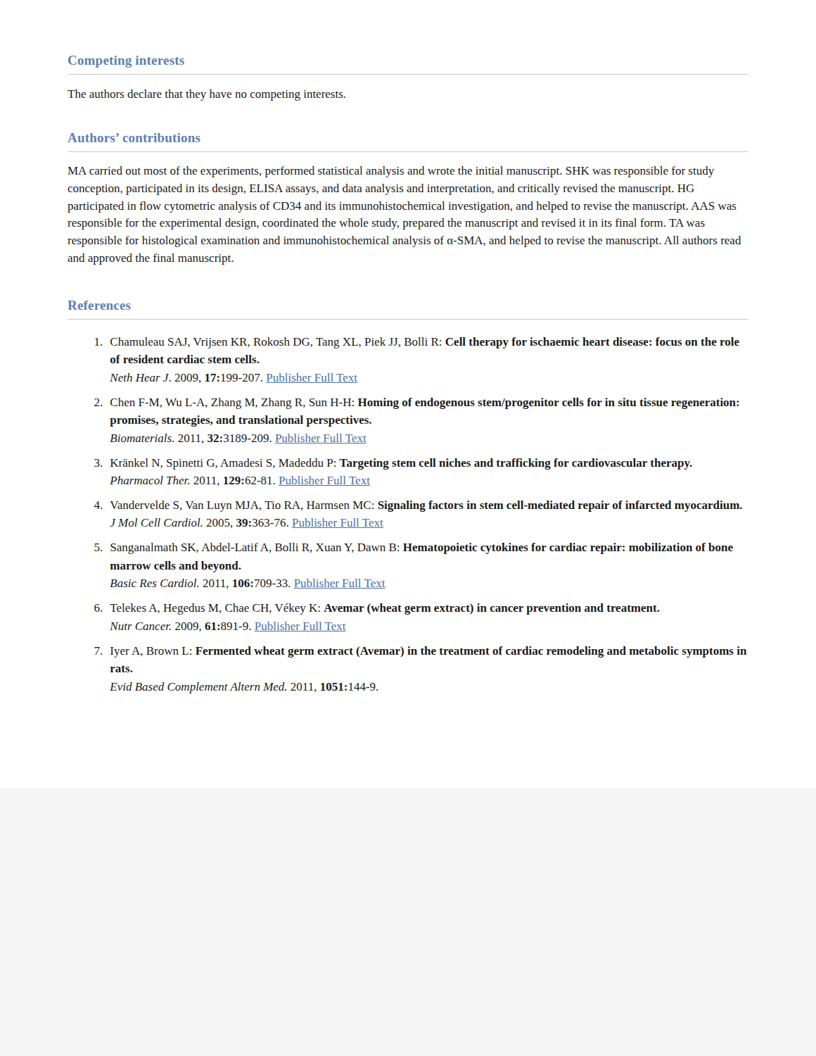Competing interests
The authors declare that they have no competing interests.
Authors’ contributions
MA carried out most of the experiments, performed statistical analysis and wrote the initial manuscript. SHK was responsible for study conception, participated in its design, ELISA assays, and data analysis and interpretation, and critically revised the manuscript. HG participated in flow cytometric analysis of CD34 and its immunohistochemical investigation, and helped to revise the manuscript. AAS was responsible for the experimental design, coordinated the whole study, prepared the manuscript and revised it in its final form. TA was responsible for histological examination and immunohistochemical analysis of α-SMA, and helped to revise the manuscript. All authors read and approved the final manuscript.
References
Chamuleau SAJ, Vrijsen KR, Rokosh DG, Tang XL, Piek JJ, Bolli R: Cell therapy for ischaemic heart disease: focus on the role of resident cardiac stem cells. Neth Hear J. 2009, 17: 199-207. Publisher Full Text
Chen F-M, Wu L-A, Zhang M, Zhang R, Sun H-H: Homing of endogenous stem/progenitor cells for in situ tissue regeneration: promises, strategies, and translational perspectives. Biomaterials. 2011, 32: 3189-209. Publisher Full Text
Kränkel N, Spinetti G, Amadesi S, Madeddu P: Targeting stem cell niches and trafficking for cardiovascular therapy. Pharmacol Ther. 2011, 129: 62-81. Publisher Full Text
Vandervelde S, Van Luyn MJA, Tio RA, Harmsen MC: Signaling factors in stem cell-mediated repair of infarcted myocardium. J Mol Cell Cardiol. 2005, 39: 363-76. Publisher Full Text
Sanganalmath SK, Abdel-Latif A, Bolli R, Xuan Y, Dawn B: Hematopoietic cytokines for cardiac repair: mobilization of bone marrow cells and beyond. Basic Res Cardiol. 2011, 106: 709-33. Publisher Full Text
Telekes A, Hegedus M, Chae CH, Vékey K: Avemar (wheat germ extract) in cancer prevention and treatment. Nutr Cancer. 2009, 61: 891-9. Publisher Full Text
Iyer A, Brown L: Fermented wheat germ extract (Avemar) in the treatment of cardiac remodeling and metabolic symptoms in rats. Evid Based Complement Altern Med. 2011, 1051: 144-9.